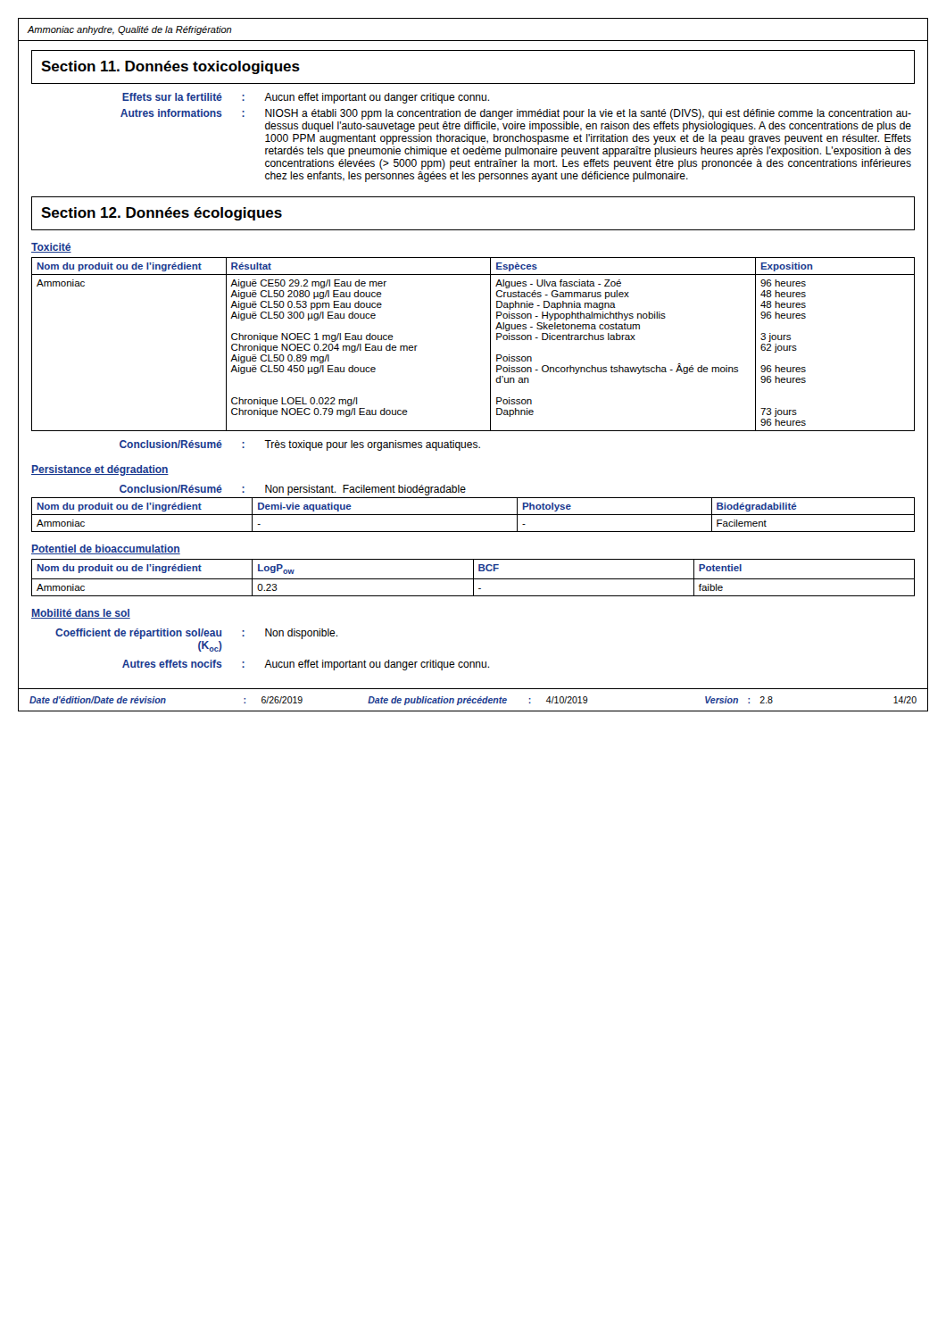Ammoniac anhydre, Qualité de la Réfrigération
Section 11. Données toxicologiques
| Effets sur la fertilité | : | Aucun effet important ou danger critique connu. |
| Autres informations | : | NIOSH a établi 300 ppm la concentration de danger immédiat pour la vie et la santé (DIVS), qui est définie comme la concentration au-dessus duquel l'auto-sauvetage peut être difficile, voire impossible, en raison des effets physiologiques. A des concentrations de plus de 1000 PPM augmentant oppression thoracique, bronchospasme et l'irritation des yeux et de la peau graves peuvent en résulter. Effets retardés tels que pneumonie chimique et oedème pulmonaire peuvent apparaître plusieurs heures après l'exposition. L'exposition à des concentrations élevées (> 5000 ppm) peut entraîner la mort. Les effets peuvent être plus prononcée à des concentrations inférieures chez les enfants, les personnes âgées et les personnes ayant une déficience pulmonaire. |
Section 12. Données écologiques
Toxicité
| Nom du produit ou de l’ingrédient | Résultat | Espèces | Exposition |
| --- | --- | --- | --- |
| Ammoniac | Aiguë CE50 29.2 mg/l Eau de mer Aiguë CL50 2080 µg/l Eau douce Aiguë CL50 0.53 ppm Eau douce Aiguë CL50 300 µg/l Eau douce Chronique NOEC 1 mg/l Eau douce Chronique NOEC 0.204 mg/l Eau de mer Aiguë CL50 0.89 mg/l Aiguë CL50 450 µg/l Eau douce Chronique LOEL 0.022 mg/l Chronique NOEC 0.79 mg/l Eau douce | Algues - Ulva fasciata - Zoé Crustacés - Gammarus pulex Daphnie - Daphnia magna Poisson - Hypophthalmichthys nobilis Algues - Skeletonema costatum Poisson - Dicentrarchus labrax Poisson Poisson - Oncorhynchus tshawytscha - Âgé de moins d’un an Poisson Daphnie | 96 heures 48 heures 48 heures 96 heures 3 jours 62 jours 96 heures 96 heures 73 jours 96 heures |
| Conclusion/Résumé | : | Très toxique pour les organismes aquatiques. |
Persistance et dégradation
| Conclusion/Résumé | : | Non persistant. Facilement biodégradable |
| Nom du produit ou de l’ingrédient | Demi-vie aquatique | Photolyse | Biodégradabilité |
| --- | --- | --- | --- |
| Ammoniac | - | - | Facilement |
Potentiel de bioaccumulation
| Nom du produit ou de l’ingrédient | LogP ow | BCF | Potentiel |
| --- | --- | --- | --- |
| Ammoniac | 0.23 | - | faible |
Mobilité dans le sol
| Coefficient de répartition sol/eau (K oc ) | : | Non disponible. |
| Autres effets nocifs | : | Aucun effet important ou danger critique connu. |
| Date d'édition/Date de révision | : | 6/26/2019 | Date de publication précédente | : | 4/10/2019 | Version | : | 2.8 | 14/20 |